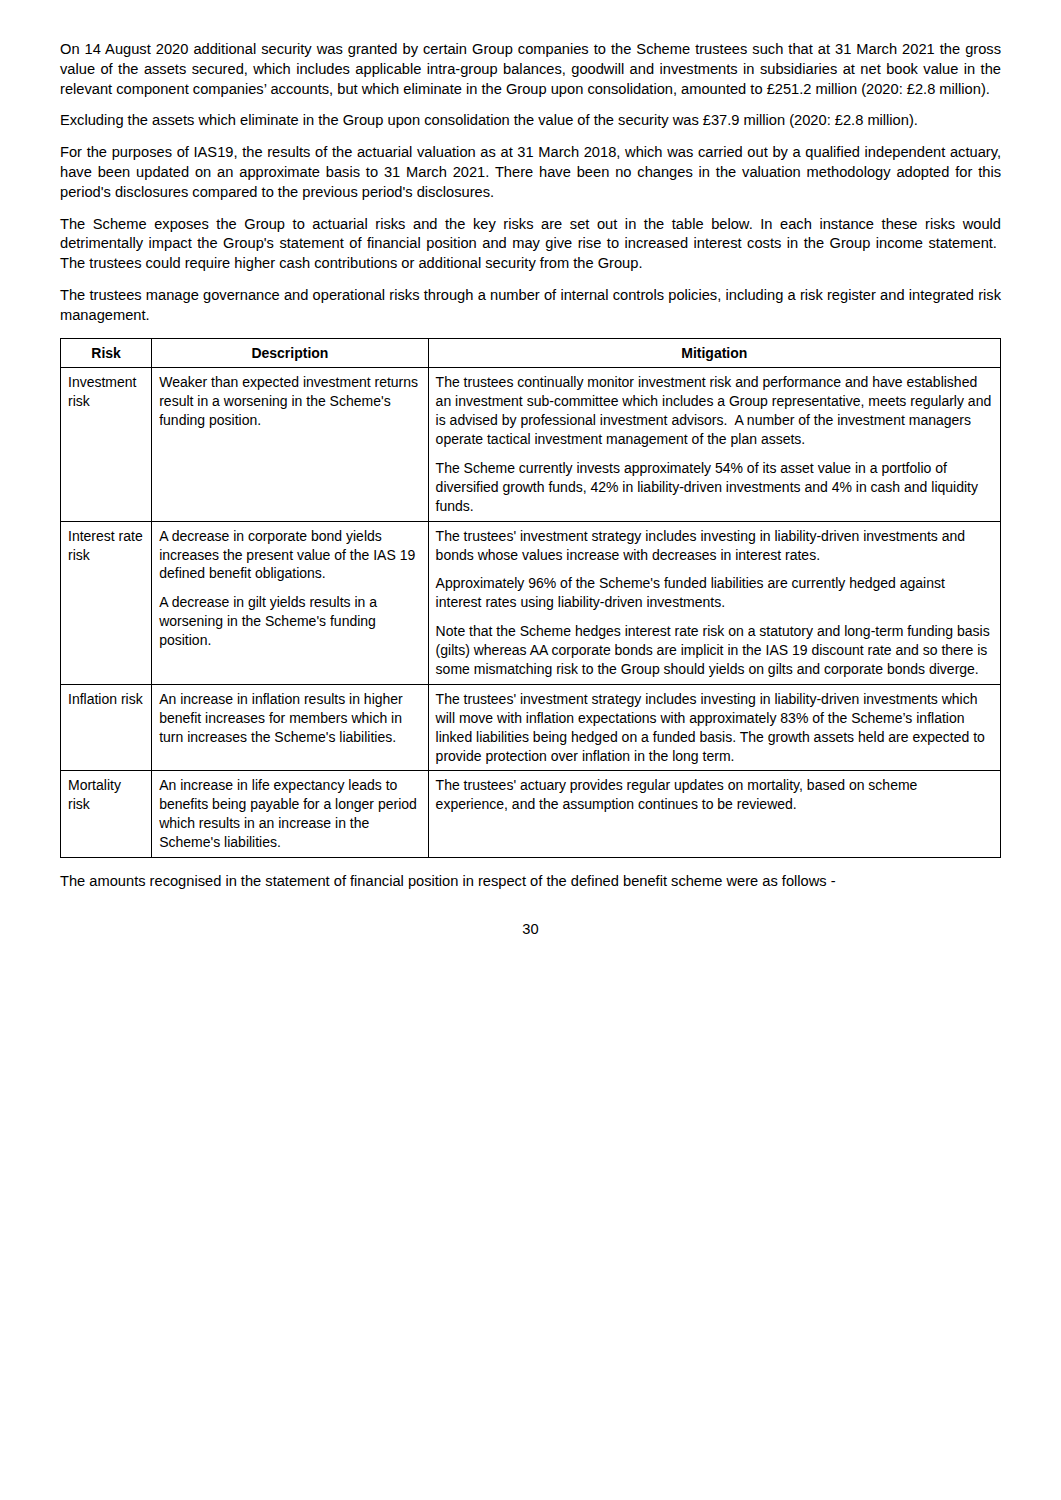On 14 August 2020 additional security was granted by certain Group companies to the Scheme trustees such that at 31 March 2021 the gross value of the assets secured, which includes applicable intra-group balances, goodwill and investments in subsidiaries at net book value in the relevant component companies’ accounts, but which eliminate in the Group upon consolidation, amounted to £251.2 million (2020: £2.8 million).
Excluding the assets which eliminate in the Group upon consolidation the value of the security was £37.9 million (2020: £2.8 million).
For the purposes of IAS19, the results of the actuarial valuation as at 31 March 2018, which was carried out by a qualified independent actuary, have been updated on an approximate basis to 31 March 2021. There have been no changes in the valuation methodology adopted for this period's disclosures compared to the previous period's disclosures.
The Scheme exposes the Group to actuarial risks and the key risks are set out in the table below. In each instance these risks would detrimentally impact the Group's statement of financial position and may give rise to increased interest costs in the Group income statement. The trustees could require higher cash contributions or additional security from the Group.
The trustees manage governance and operational risks through a number of internal controls policies, including a risk register and integrated risk management.
| Risk | Description | Mitigation |
| --- | --- | --- |
| Investment risk | Weaker than expected investment returns result in a worsening in the Scheme's funding position. | The trustees continually monitor investment risk and performance and have established an investment sub-committee which includes a Group representative, meets regularly and is advised by professional investment advisors. A number of the investment managers operate tactical investment management of the plan assets. The Scheme currently invests approximately 54% of its asset value in a portfolio of diversified growth funds, 42% in liability-driven investments and 4% in cash and liquidity funds. |
| Interest rate risk | A decrease in corporate bond yields increases the present value of the IAS 19 defined benefit obligations. A decrease in gilt yields results in a worsening in the Scheme's funding position. | The trustees' investment strategy includes investing in liability-driven investments and bonds whose values increase with decreases in interest rates. Approximately 96% of the Scheme's funded liabilities are currently hedged against interest rates using liability-driven investments. Note that the Scheme hedges interest rate risk on a statutory and long-term funding basis (gilts) whereas AA corporate bonds are implicit in the IAS 19 discount rate and so there is some mismatching risk to the Group should yields on gilts and corporate bonds diverge. |
| Inflation risk | An increase in inflation results in higher benefit increases for members which in turn increases the Scheme's liabilities. | The trustees' investment strategy includes investing in liability-driven investments which will move with inflation expectations with approximately 83% of the Scheme’s inflation linked liabilities being hedged on a funded basis. The growth assets held are expected to provide protection over inflation in the long term. |
| Mortality risk | An increase in life expectancy leads to benefits being payable for a longer period which results in an increase in the Scheme's liabilities. | The trustees' actuary provides regular updates on mortality, based on scheme experience, and the assumption continues to be reviewed. |
The amounts recognised in the statement of financial position in respect of the defined benefit scheme were as follows -
30